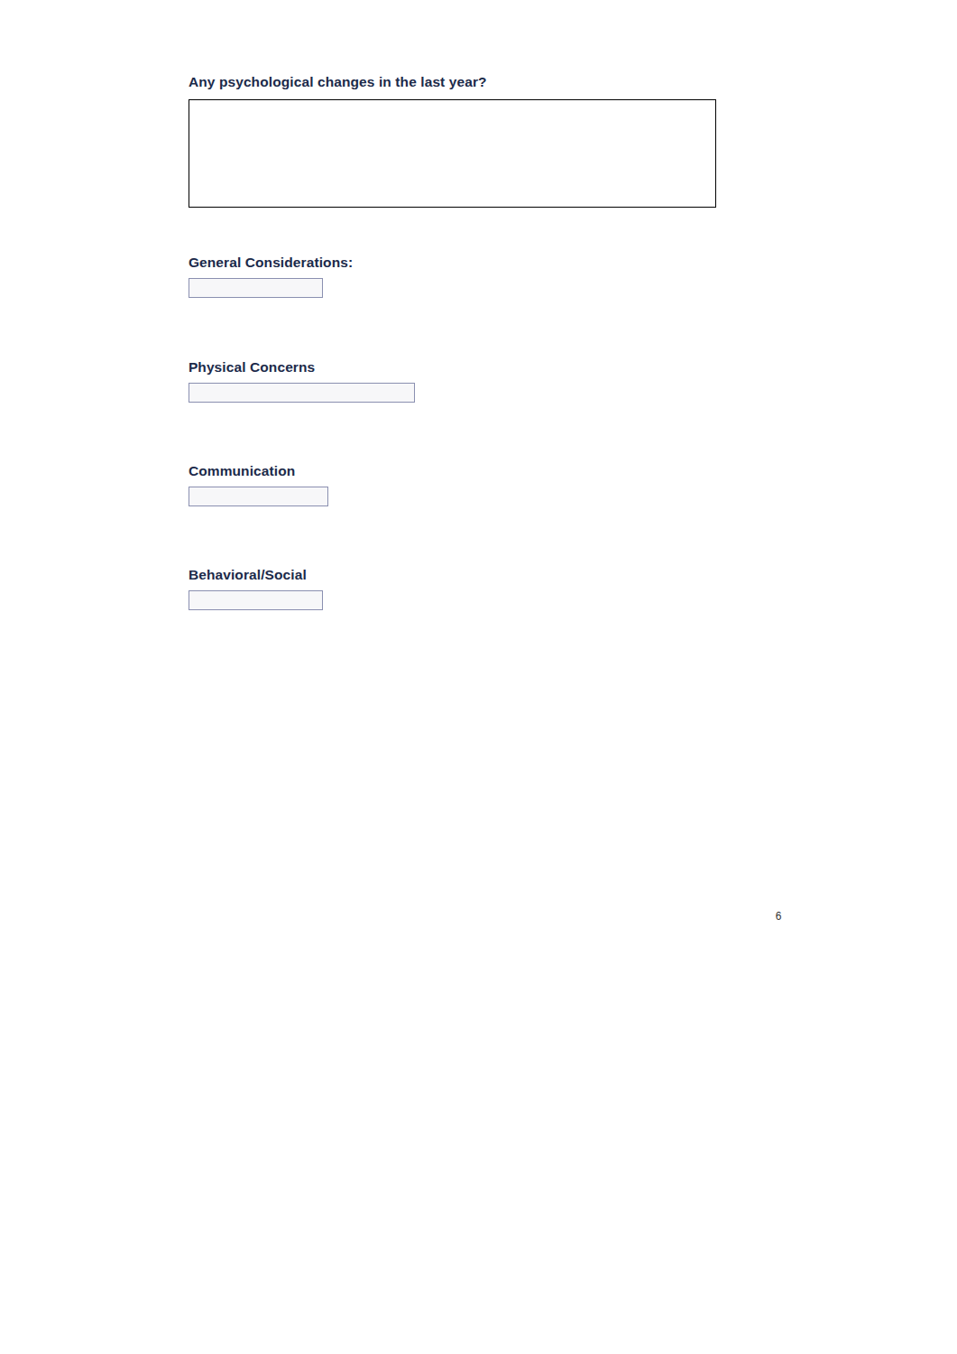Any psychological changes in the last year?
General Considerations:
Physical Concerns
Communication
Behavioral/Social
6